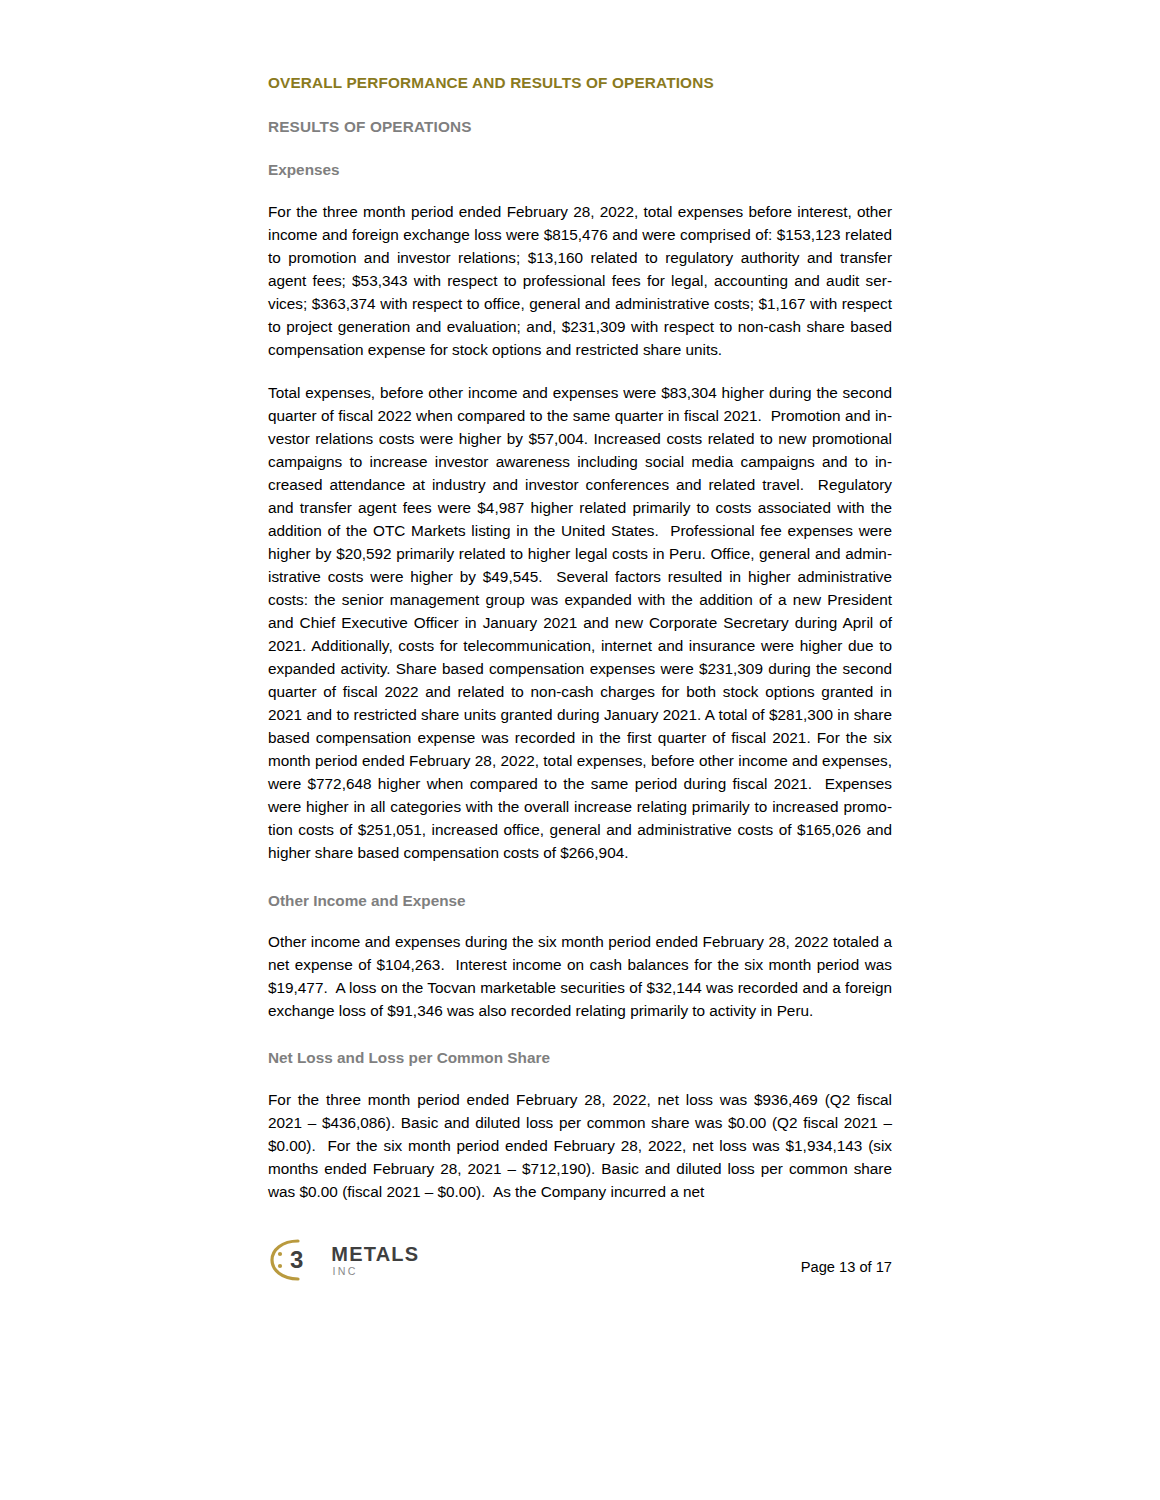OVERALL PERFORMANCE AND RESULTS OF OPERATIONS
RESULTS OF OPERATIONS
Expenses
For the three month period ended February 28, 2022, total expenses before interest, other income and foreign exchange loss were $815,476 and were comprised of: $153,123 related to promotion and investor relations; $13,160 related to regulatory authority and transfer agent fees; $53,343 with respect to professional fees for legal, accounting and audit services; $363,374 with respect to office, general and administrative costs; $1,167 with respect to project generation and evaluation; and, $231,309 with respect to non-cash share based compensation expense for stock options and restricted share units.
Total expenses, before other income and expenses were $83,304 higher during the second quarter of fiscal 2022 when compared to the same quarter in fiscal 2021. Promotion and investor relations costs were higher by $57,004. Increased costs related to new promotional campaigns to increase investor awareness including social media campaigns and to increased attendance at industry and investor conferences and related travel. Regulatory and transfer agent fees were $4,987 higher related primarily to costs associated with the addition of the OTC Markets listing in the United States. Professional fee expenses were higher by $20,592 primarily related to higher legal costs in Peru. Office, general and administrative costs were higher by $49,545. Several factors resulted in higher administrative costs: the senior management group was expanded with the addition of a new President and Chief Executive Officer in January 2021 and new Corporate Secretary during April of 2021. Additionally, costs for telecommunication, internet and insurance were higher due to expanded activity. Share based compensation expenses were $231,309 during the second quarter of fiscal 2022 and related to non-cash charges for both stock options granted in 2021 and to restricted share units granted during January 2021. A total of $281,300 in share based compensation expense was recorded in the first quarter of fiscal 2021. For the six month period ended February 28, 2022, total expenses, before other income and expenses, were $772,648 higher when compared to the same period during fiscal 2021. Expenses were higher in all categories with the overall increase relating primarily to increased promotion costs of $251,051, increased office, general and administrative costs of $165,026 and higher share based compensation costs of $266,904.
Other Income and Expense
Other income and expenses during the six month period ended February 28, 2022 totaled a net expense of $104,263. Interest income on cash balances for the six month period was $19,477. A loss on the Tocvan marketable securities of $32,144 was recorded and a foreign exchange loss of $91,346 was also recorded relating primarily to activity in Peru.
Net Loss and Loss per Common Share
For the three month period ended February 28, 2022, net loss was $936,469 (Q2 fiscal 2021 – $436,086). Basic and diluted loss per common share was $0.00 (Q2 fiscal 2021 – $0.00). For the six month period ended February 28, 2022, net loss was $1,934,143 (six months ended February 28, 2021 – $712,190). Basic and diluted loss per common share was $0.00 (fiscal 2021 – $0.00). As the Company incurred a net
3
METALS INC
Page 13 of 17